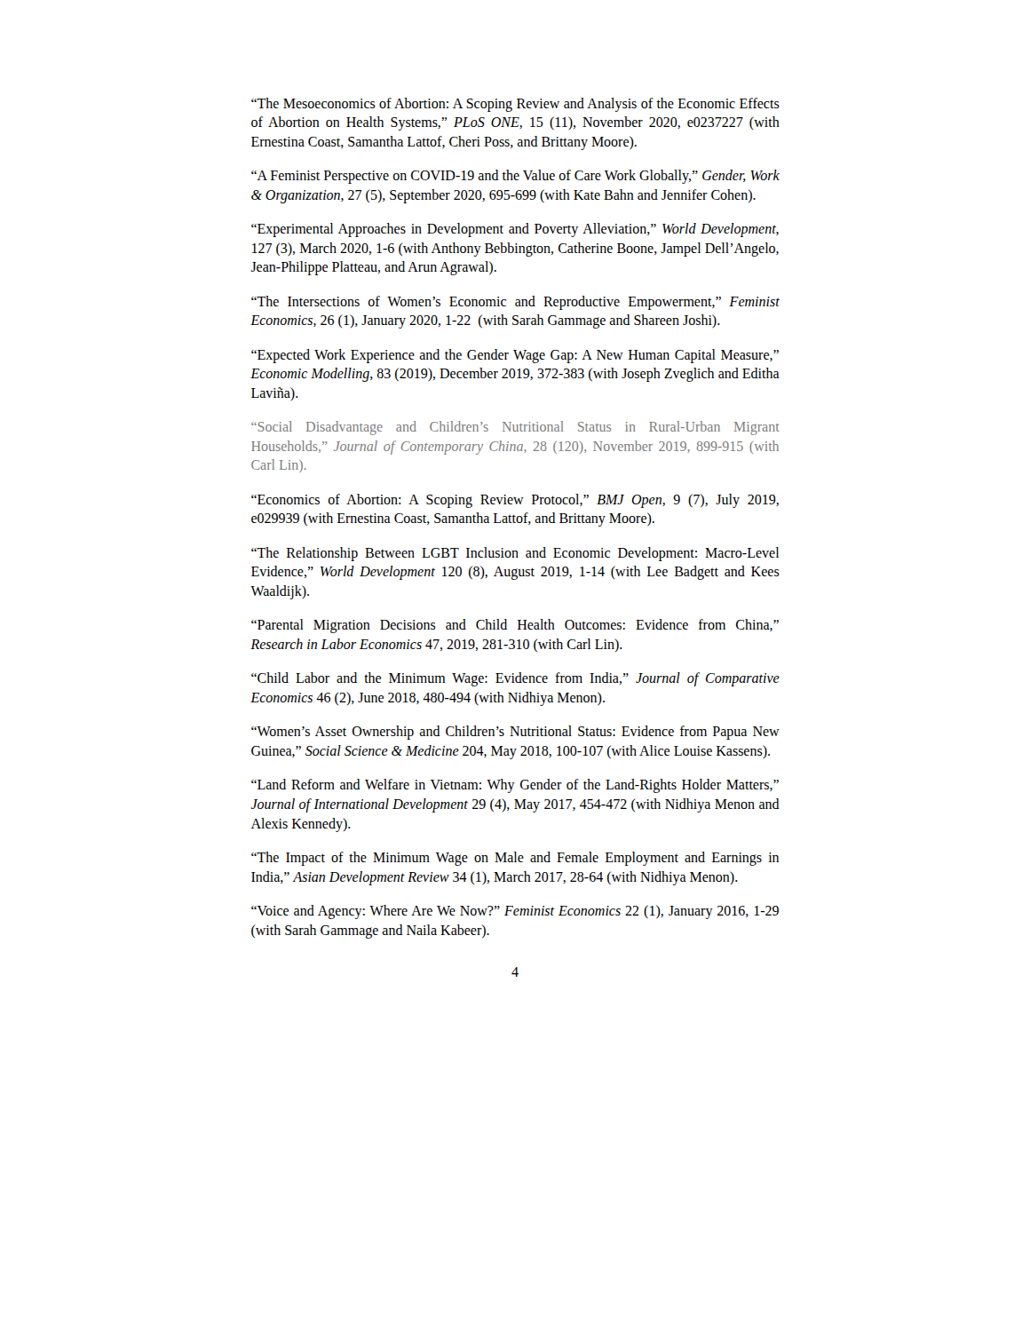“The Mesoeconomics of Abortion: A Scoping Review and Analysis of the Economic Effects of Abortion on Health Systems,” PLoS ONE, 15 (11), November 2020, e0237227 (with Ernestina Coast, Samantha Lattof, Cheri Poss, and Brittany Moore).
“A Feminist Perspective on COVID-19 and the Value of Care Work Globally,” Gender, Work & Organization, 27 (5), September 2020, 695-699 (with Kate Bahn and Jennifer Cohen).
“Experimental Approaches in Development and Poverty Alleviation,” World Development, 127 (3), March 2020, 1-6 (with Anthony Bebbington, Catherine Boone, Jampel Dell’Angelo, Jean-Philippe Platteau, and Arun Agrawal).
“The Intersections of Women’s Economic and Reproductive Empowerment,” Feminist Economics, 26 (1), January 2020, 1-22 (with Sarah Gammage and Shareen Joshi).
“Expected Work Experience and the Gender Wage Gap: A New Human Capital Measure,” Economic Modelling, 83 (2019), December 2019, 372-383 (with Joseph Zveglich and Editha Laviña).
“Social Disadvantage and Children’s Nutritional Status in Rural-Urban Migrant Households,” Journal of Contemporary China, 28 (120), November 2019, 899-915 (with Carl Lin).
“Economics of Abortion: A Scoping Review Protocol,” BMJ Open, 9 (7), July 2019, e029939 (with Ernestina Coast, Samantha Lattof, and Brittany Moore).
“The Relationship Between LGBT Inclusion and Economic Development: Macro-Level Evidence,” World Development 120 (8), August 2019, 1-14 (with Lee Badgett and Kees Waaldijk).
“Parental Migration Decisions and Child Health Outcomes: Evidence from China,” Research in Labor Economics 47, 2019, 281-310 (with Carl Lin).
“Child Labor and the Minimum Wage: Evidence from India,” Journal of Comparative Economics 46 (2), June 2018, 480-494 (with Nidhiya Menon).
“Women’s Asset Ownership and Children’s Nutritional Status: Evidence from Papua New Guinea,” Social Science & Medicine 204, May 2018, 100-107 (with Alice Louise Kassens).
“Land Reform and Welfare in Vietnam: Why Gender of the Land-Rights Holder Matters,” Journal of International Development 29 (4), May 2017, 454-472 (with Nidhiya Menon and Alexis Kennedy).
“The Impact of the Minimum Wage on Male and Female Employment and Earnings in India,” Asian Development Review 34 (1), March 2017, 28-64 (with Nidhiya Menon).
“Voice and Agency: Where Are We Now?” Feminist Economics 22 (1), January 2016, 1-29 (with Sarah Gammage and Naila Kabeer).
4